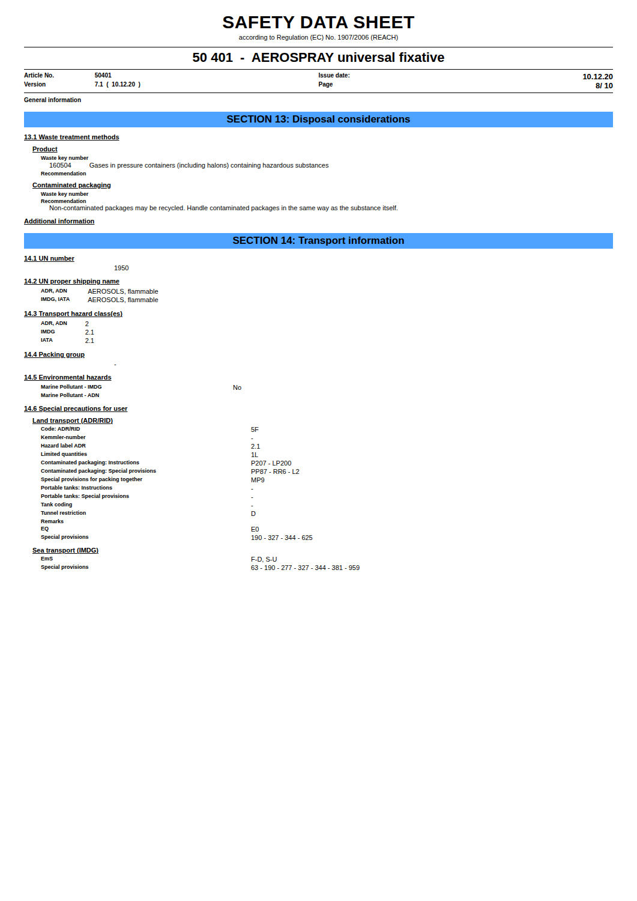SAFETY DATA SHEET
according to Regulation (EC) No. 1907/2006 (REACH)
50 401 - AEROSPRAY universal fixative
| Article No. | 50401 | Issue date: | 10.12.20 |
| Version | 7.1 ( 10.12.20 ) | Page | 8/ 10 |
General information
SECTION 13: Disposal considerations
13.1 Waste treatment methods
Product
Waste key number
| 160504 | Gases in pressure containers (including halons) containing hazardous substances |
Recommendation
Contaminated packaging
Waste key number
Recommendation
Non-contaminated packages may be recycled. Handle contaminated packages in the same way as the substance itself.
Additional information
SECTION 14: Transport information
14.1 UN number
1950
14.2 UN proper shipping name
| ADR, ADN | AEROSOLS, flammable |
| IMDG, IATA | AEROSOLS, flammable |
14.3 Transport hazard class(es)
| ADR, ADN | 2 |
| IMDG | 2.1 |
| IATA | 2.1 |
14.4 Packing group
-
14.5 Environmental hazards
| Marine Pollutant - IMDG | No |
| Marine Pollutant - ADN | |
14.6 Special precautions for user
Land transport (ADR/RID)
| Code: ADR/RID | 5F |
| Kemmler-number | - |
| Hazard label ADR | 2.1 |
| Limited quantities | 1L |
| Contaminated packaging: Instructions | P207 - LP200 |
| Contaminated packaging: Special provisions | PP87 - RR6 - L2 |
| Special provisions for packing together | MP9 |
| Portable tanks: Instructions | - |
| Portable tanks: Special provisions | - |
| Tank coding | - |
| Tunnel restriction | D |
| Remarks | |
| EQ | E0 |
| Special provisions | 190 - 327 - 344 - 625 |
Sea transport (IMDG)
| EmS | F-D, S-U |
| Special provisions | 63 - 190 - 277 - 327 - 344 - 381 - 959 |